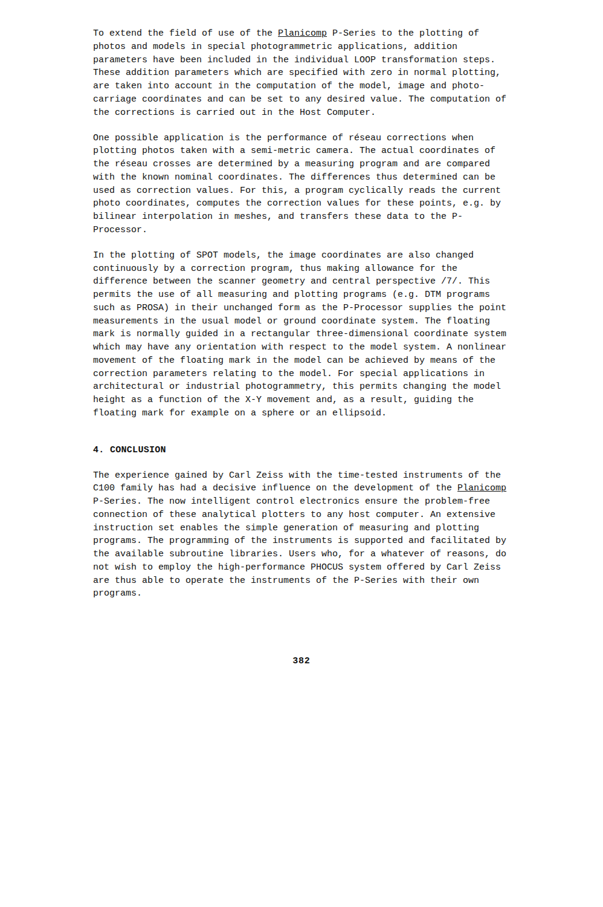To extend the field of use of the Planicomp P-Series to the plotting of photos and models in special photogrammetric applications, addition parameters have been included in the individual LOOP transformation steps. These addition parameters which are specified with zero in normal plotting, are taken into account in the computation of the model, image and photo-carriage coordinates and can be set to any desired value. The computation of the corrections is carried out in the Host Computer.
One possible application is the performance of réseau corrections when plotting photos taken with a semi-metric camera. The actual coordinates of the réseau crosses are determined by a measuring program and are compared with the known nominal coordinates. The differences thus determined can be used as correction values. For this, a program cyclically reads the current photo coordinates, computes the correction values for these points, e.g. by bilinear interpolation in meshes, and transfers these data to the P-Processor.
In the plotting of SPOT models, the image coordinates are also changed continuously by a correction program, thus making allowance for the difference between the scanner geometry and central perspective /7/. This permits the use of all measuring and plotting programs (e.g. DTM programs such as PROSA) in their unchanged form as the P-Processor supplies the point measurements in the usual model or ground coordinate system. The floating mark is normally guided in a rectangular three-dimensional coordinate system which may have any orientation with respect to the model system. A nonlinear movement of the floating mark in the model can be achieved by means of the correction parameters relating to the model. For special applications in architectural or industrial photogrammetry, this permits changing the model height as a function of the X-Y movement and, as a result, guiding the floating mark for example on a sphere or an ellipsoid.
4. CONCLUSION
The experience gained by Carl Zeiss with the time-tested instruments of the C100 family has had a decisive influence on the development of the Planicomp P-Series. The now intelligent control electronics ensure the problem-free connection of these analytical plotters to any host computer. An extensive instruction set enables the simple generation of measuring and plotting programs. The programming of the instruments is supported and facilitated by the available subroutine libraries. Users who, for a whatever of reasons, do not wish to employ the high-performance PHOCUS system offered by Carl Zeiss are thus able to operate the instruments of the P-Series with their own programs.
382